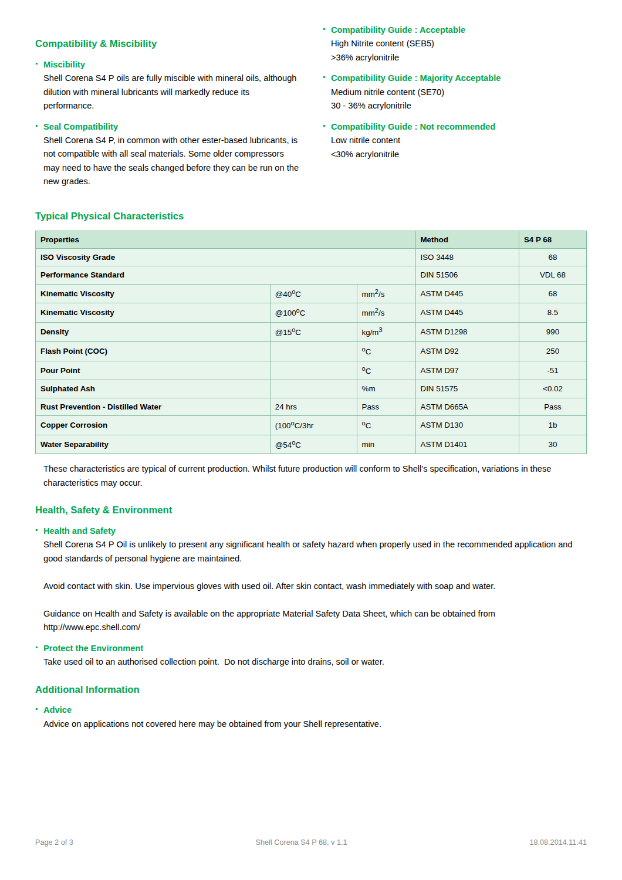Compatibility & Miscibility
Miscibility Shell Corena S4 P oils are fully miscible with mineral oils, although dilution with mineral lubricants will markedly reduce its performance.
Seal Compatibility Shell Corena S4 P, in common with other ester-based lubricants, is not compatible with all seal materials. Some older compressors may need to have the seals changed before they can be run on the new grades.
Compatibility Guide : Acceptable High Nitrite content (SEB5) >36% acrylonitrile
Compatibility Guide : Majority Acceptable Medium nitrile content (SE70) 30 - 36% acrylonitrile
Compatibility Guide : Not recommended Low nitrile content <30% acrylonitrile
Typical Physical Characteristics
| Properties | Method | S4 P 68 |
| --- | --- | --- |
| ISO Viscosity Grade | ISO 3448 | 68 |
| Performance Standard | DIN 51506 | VDL 68 |
| Kinematic Viscosity | @40 o C | mm 2 /s | ASTM D445 | 68 |
| Kinematic Viscosity | @100 o C | mm 2 /s | ASTM D445 | 8.5 |
| Density | @15 o C | kg/m 3 | ASTM D1298 | 990 |
| Flash Point (COC) | | o C | ASTM D92 | 250 |
| Pour Point | | o C | ASTM D97 | -51 |
| Sulphated Ash | | %m | DIN 51575 | <0.02 |
| Rust Prevention - Distilled Water | 24 hrs | Pass | ASTM D665A | Pass |
| Copper Corrosion | (100 o C/3hr | o C | ASTM D130 | 1b |
| Water Separability | @54 o C | min | ASTM D1401 | 30 |
These characteristics are typical of current production. Whilst future production will conform to Shell's specification, variations in these characteristics may occur.
Health, Safety & Environment
Health and Safety Shell Corena S4 P Oil is unlikely to present any significant health or safety hazard when properly used in the recommended application and good standards of personal hygiene are maintained.
Avoid contact with skin. Use impervious gloves with used oil. After skin contact, wash immediately with soap and water.
Guidance on Health and Safety is available on the appropriate Material Safety Data Sheet, which can be obtained from http://www.epc.shell.com/
Protect the Environment Take used oil to an authorised collection point. Do not discharge into drains, soil or water.
Additional Information
Advice Advice on applications not covered here may be obtained from your Shell representative.
Page 2 of 3 Shell Corena S4 P 68, v 1.1 18.08.2014.11.41